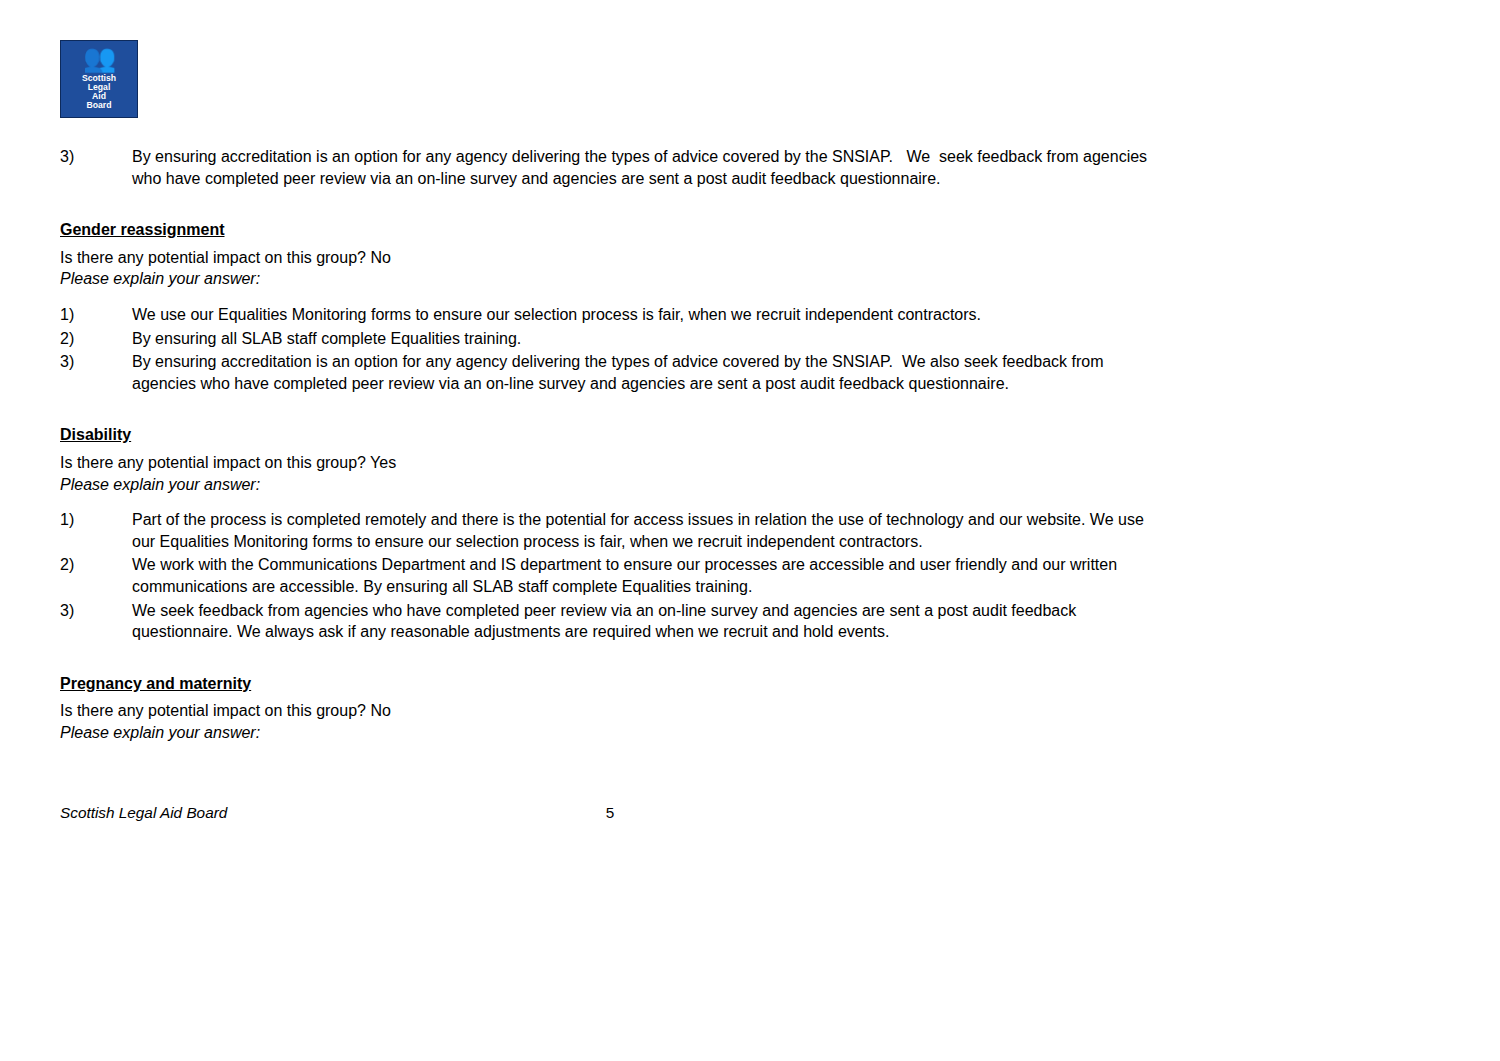👥 Scottish
Legal
Aid
Board
3) By ensuring accreditation is an option for any agency delivering the types of advice covered by the SNSIAP. We seek feedback from agencies who have completed peer review via an on-line survey and agencies are sent a post audit feedback questionnaire.
Gender reassignment
Is there any potential impact on this group? No
Please explain your answer:
1) We use our Equalities Monitoring forms to ensure our selection process is fair, when we recruit independent contractors.
2) By ensuring all SLAB staff complete Equalities training.
3) By ensuring accreditation is an option for any agency delivering the types of advice covered by the SNSIAP. We also seek feedback from agencies who have completed peer review via an on-line survey and agencies are sent a post audit feedback questionnaire.
Disability
Is there any potential impact on this group? Yes
Please explain your answer:
1) Part of the process is completed remotely and there is the potential for access issues in relation the use of technology and our website. We use our Equalities Monitoring forms to ensure our selection process is fair, when we recruit independent contractors.
2) We work with the Communications Department and IS department to ensure our processes are accessible and user friendly and our written communications are accessible. By ensuring all SLAB staff complete Equalities training.
3) We seek feedback from agencies who have completed peer review via an on-line survey and agencies are sent a post audit feedback questionnaire. We always ask if any reasonable adjustments are required when we recruit and hold events.
Pregnancy and maternity
Is there any potential impact on this group? No
Please explain your answer:
Scottish Legal Aid Board 5